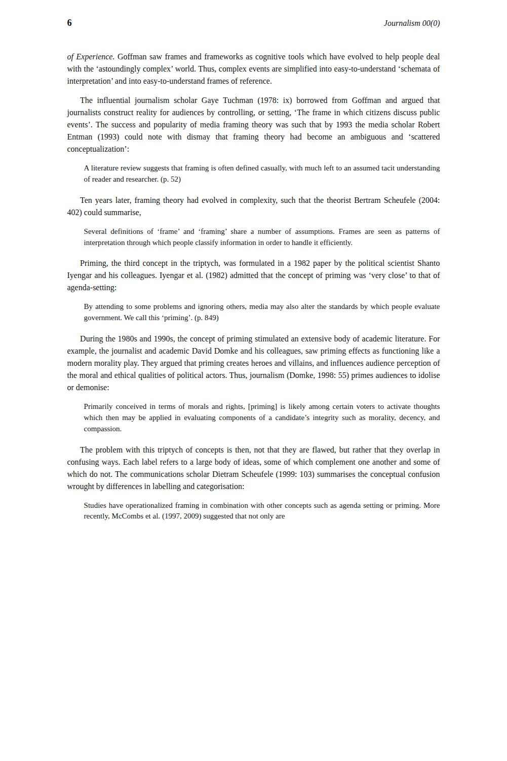6 Journalism 00(0)
of Experience. Goffman saw frames and frameworks as cognitive tools which have evolved to help people deal with the ‘astoundingly complex’ world. Thus, complex events are simplified into easy-to-understand ‘schemata of interpretation’ and into easy-to-understand frames of reference.
The influential journalism scholar Gaye Tuchman (1978: ix) borrowed from Goffman and argued that journalists construct reality for audiences by controlling, or setting, ‘The frame in which citizens discuss public events’. The success and popularity of media framing theory was such that by 1993 the media scholar Robert Entman (1993) could note with dismay that framing theory had become an ambiguous and ‘scattered conceptualization’:
A literature review suggests that framing is often defined casually, with much left to an assumed tacit understanding of reader and researcher. (p. 52)
Ten years later, framing theory had evolved in complexity, such that the theorist Bertram Scheufele (2004: 402) could summarise,
Several definitions of ‘frame’ and ‘framing’ share a number of assumptions. Frames are seen as patterns of interpretation through which people classify information in order to handle it efficiently.
Priming, the third concept in the triptych, was formulated in a 1982 paper by the political scientist Shanto Iyengar and his colleagues. Iyengar et al. (1982) admitted that the concept of priming was ‘very close’ to that of agenda-setting:
By attending to some problems and ignoring others, media may also alter the standards by which people evaluate government. We call this ‘priming’. (p. 849)
During the 1980s and 1990s, the concept of priming stimulated an extensive body of academic literature. For example, the journalist and academic David Domke and his colleagues, saw priming effects as functioning like a modern morality play. They argued that priming creates heroes and villains, and influences audience perception of the moral and ethical qualities of political actors. Thus, journalism (Domke, 1998: 55) primes audiences to idolise or demonise:
Primarily conceived in terms of morals and rights, [priming] is likely among certain voters to activate thoughts which then may be applied in evaluating components of a candidate’s integrity such as morality, decency, and compassion.
The problem with this triptych of concepts is then, not that they are flawed, but rather that they overlap in confusing ways. Each label refers to a large body of ideas, some of which complement one another and some of which do not. The communications scholar Dietram Scheufele (1999: 103) summarises the conceptual confusion wrought by differences in labelling and categorisation:
Studies have operationalized framing in combination with other concepts such as agenda setting or priming. More recently, McCombs et al. (1997, 2009) suggested that not only are